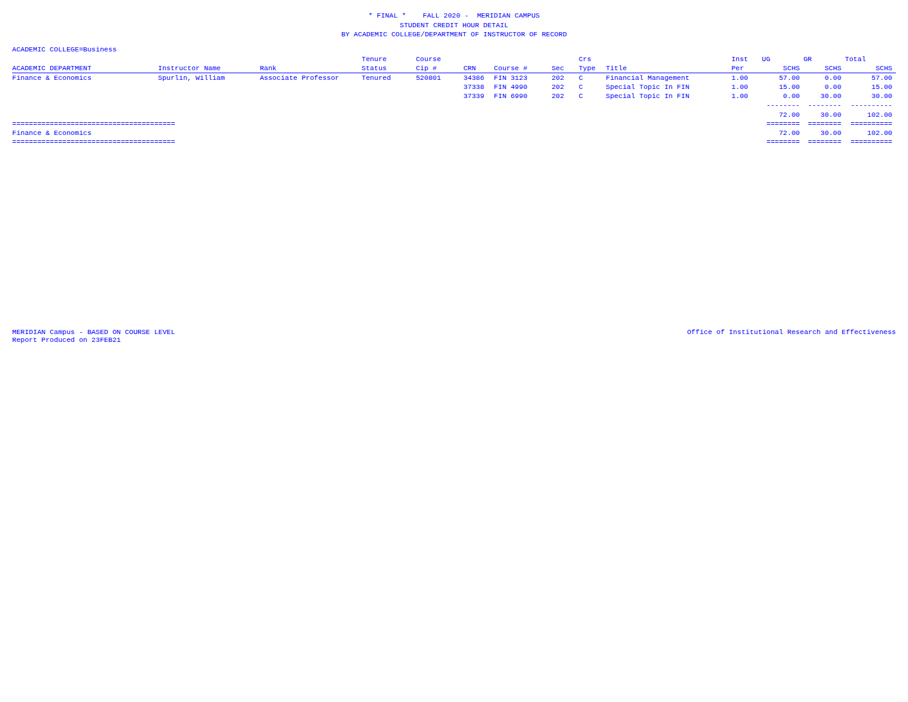* FINAL * FALL 2020 - MERIDIAN CAMPUS STUDENT CREDIT HOUR DETAIL BY ACADEMIC COLLEGE/DEPARTMENT OF INSTRUCTOR OF RECORD
ACADEMIC COLLEGE=Business
| | | | Tenure | Course | | | | Crs | | Inst | UG | GR | Total |
| ACADEMIC DEPARTMENT | Instructor Name | Rank | Status | Cip # | CRN | Course # | Sec | Type | Title | Per | SCHS | SCHS | SCHS |
| Finance & Economics | Spurlin, William | Associate Professor | Tenured | 520801 | 34386 | FIN 3123 | 202 | C | Financial Management | 1.00 | 57.00 | 0.00 | 57.00 |
| | | | | | 37338 | FIN 4990 | 202 | C | Special Topic In FIN | 1.00 | 15.00 | 0.00 | 15.00 |
| | | | | | 37339 | FIN 6990 | 202 | C | Special Topic In FIN | 1.00 | 0.00 | 30.00 | 30.00 |
| | -------- | -------- | ---------- |
| | 72.00 | 30.00 | 102.00 |
| ======================================= | ======== | ======== | ========== |
| Finance & Economics | | 72.00 | 30.00 | 102.00 |
| ======================================= | ======== | ======== | ========== |
MERIDIAN Campus - BASED ON COURSE LEVEL Report Produced on 23FEB21
Office of Institutional Research and Effectiveness